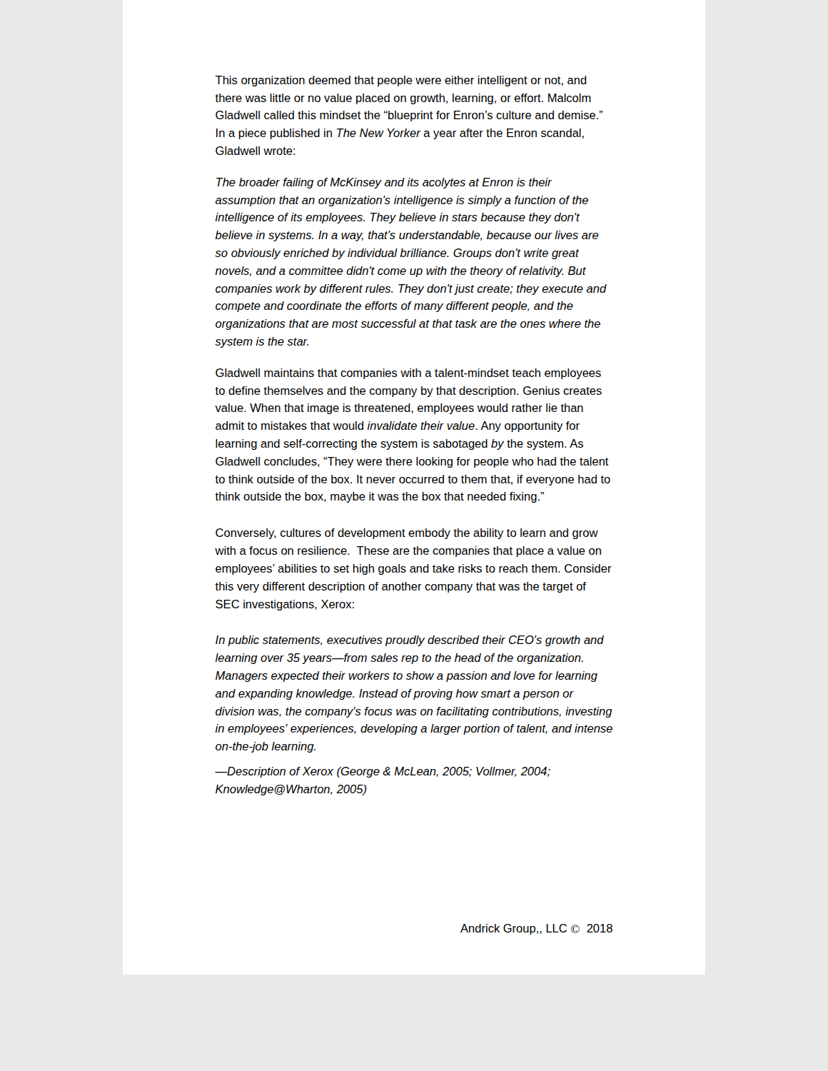This organization deemed that people were either intelligent or not, and there was little or no value placed on growth, learning, or effort. Malcolm Gladwell called this mindset the “blueprint for Enron’s culture and demise.” In a piece published in The New Yorker a year after the Enron scandal, Gladwell wrote:
The broader failing of McKinsey and its acolytes at Enron is their assumption that an organization's intelligence is simply a function of the intelligence of its employees. They believe in stars because they don't believe in systems. In a way, that's understandable, because our lives are so obviously enriched by individual brilliance. Groups don't write great novels, and a committee didn't come up with the theory of relativity. But companies work by different rules. They don't just create; they execute and compete and coordinate the efforts of many different people, and the organizations that are most successful at that task are the ones where the system is the star.
Gladwell maintains that companies with a talent-mindset teach employees to define themselves and the company by that description. Genius creates value. When that image is threatened, employees would rather lie than admit to mistakes that would invalidate their value. Any opportunity for learning and self-correcting the system is sabotaged by the system. As Gladwell concludes, “They were there looking for people who had the talent to think outside of the box. It never occurred to them that, if everyone had to think outside the box, maybe it was the box that needed fixing.”
Conversely, cultures of development embody the ability to learn and grow with a focus on resilience. These are the companies that place a value on employees’ abilities to set high goals and take risks to reach them. Consider this very different description of another company that was the target of SEC investigations, Xerox:
In public statements, executives proudly described their CEO's growth and learning over 35 years—from sales rep to the head of the organization. Managers expected their workers to show a passion and love for learning and expanding knowledge. Instead of proving how smart a person or division was, the company's focus was on facilitating contributions, investing in employees' experiences, developing a larger portion of talent, and intense on-the-job learning.
—Description of Xerox (George & McLean, 2005; Vollmer, 2004; Knowledge@Wharton, 2005)
Andrick Group,, LLC © 2018